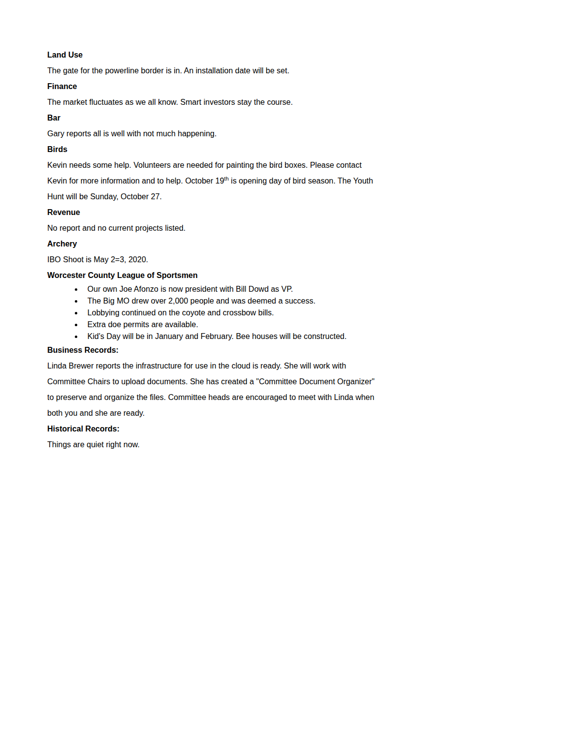Land Use
The gate for the powerline border is in. An installation date will be set.
Finance
The market fluctuates as we all know. Smart investors stay the course.
Bar
Gary reports all is well with not much happening.
Birds
Kevin needs some help. Volunteers are needed for painting the bird boxes. Please contact Kevin for more information and to help. October 19th is opening day of bird season. The Youth Hunt will be Sunday, October 27.
Revenue
No report and no current projects listed.
Archery
IBO Shoot is May 2=3, 2020.
Worcester County League of Sportsmen
Our own Joe Afonzo is now president with Bill Dowd as VP.
The Big MO drew over 2,000 people and was deemed a success.
Lobbying continued on the coyote and crossbow bills.
Extra doe permits are available.
Kid's Day will be in January and February. Bee houses will be constructed.
Business Records:
Linda Brewer reports the infrastructure for use in the cloud is ready. She will work with Committee Chairs to upload documents. She has created a "Committee Document Organizer" to preserve and organize the files. Committee heads are encouraged to meet with Linda when both you and she are ready.
Historical Records:
Things are quiet right now.